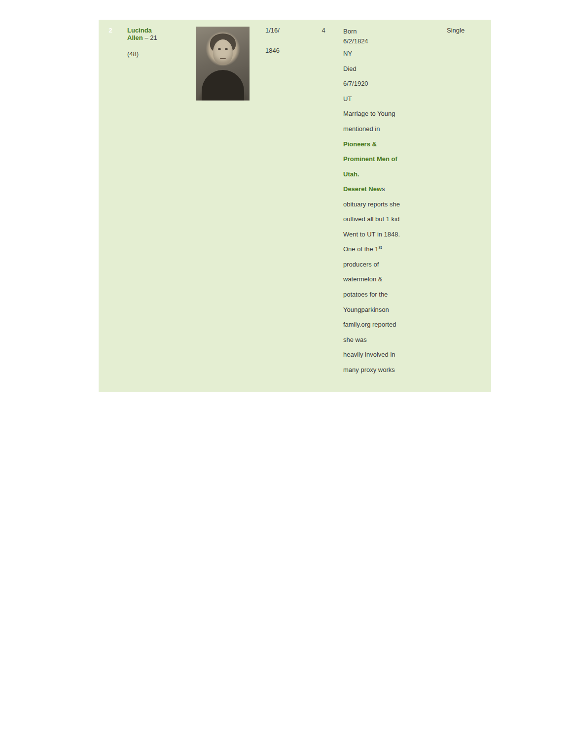| 2 | Lucinda Allen – 21 (48) | | 1/16/ 1846 | 4 | Born 6/2/1824 NY Died 6/7/1920 UT Marriage to Young mentioned in Pioneers & Prominent Men of Utah. Deseret New s obituary reports she outlived all but 1 kid Went to UT in 1848. One of the 1 st producers of watermelon & potatoes for the Youngparkinson family.org reported she was heavily involved in many proxy works | Single |